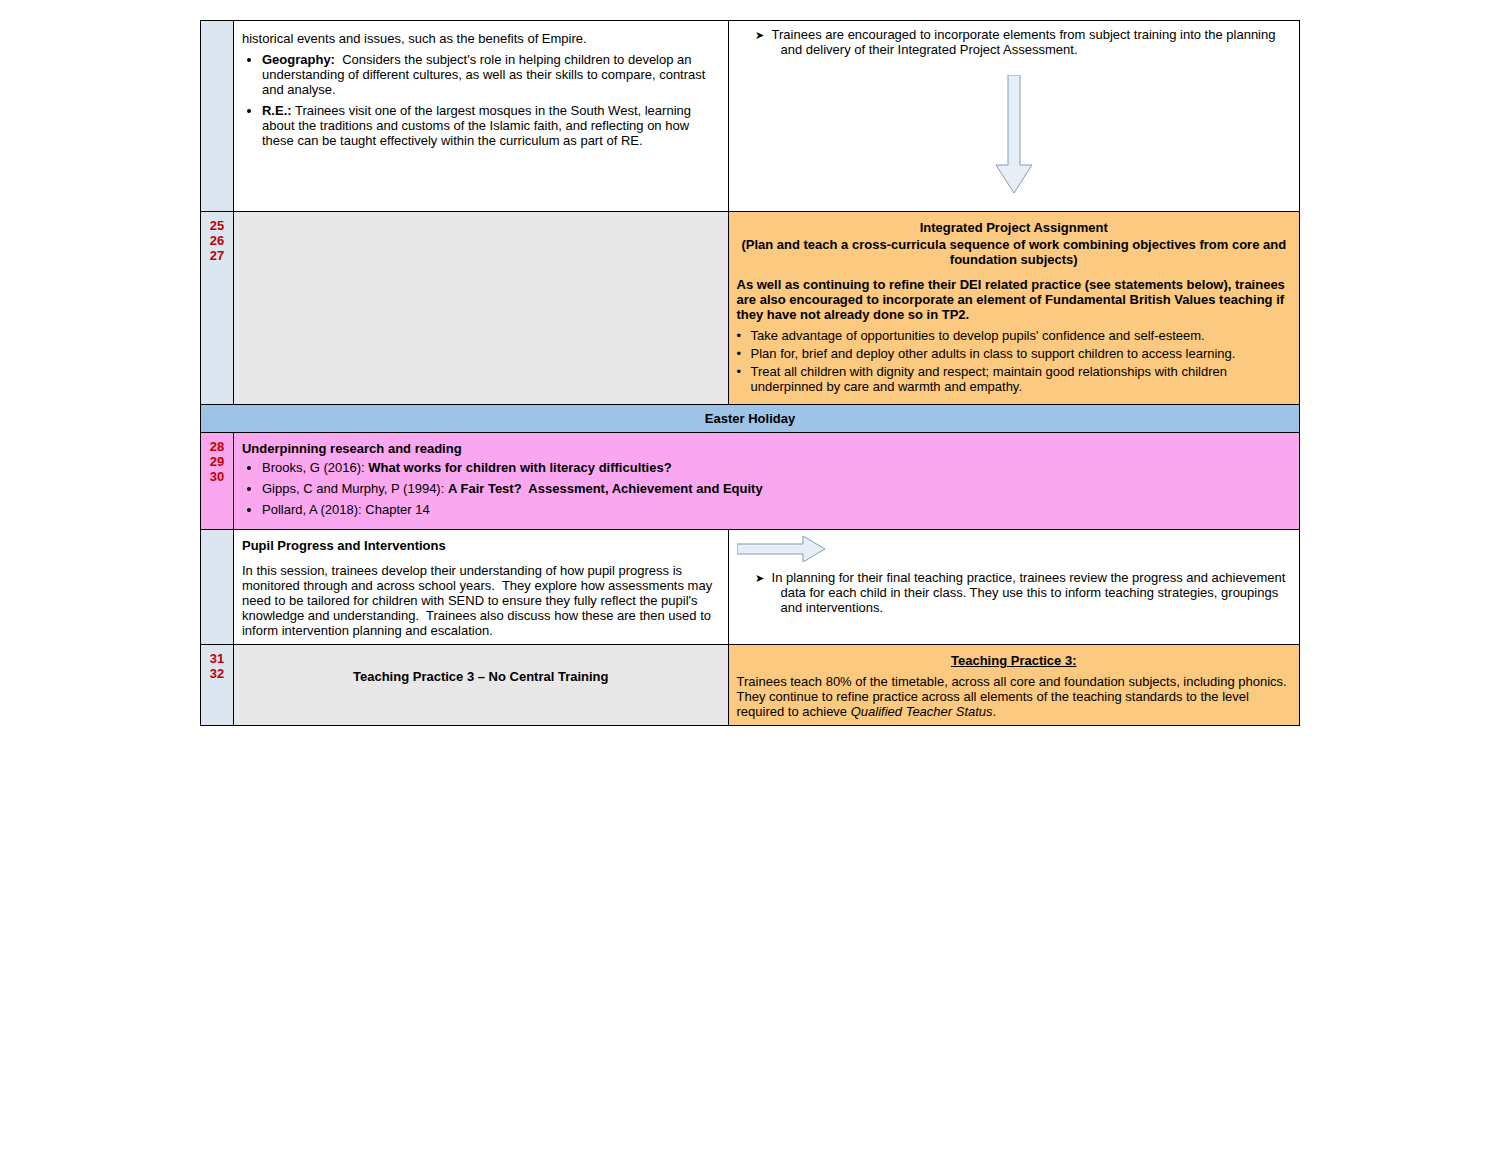| | historical events and issues, such as the benefits of Empire. Geography: Considers the subject's role in helping children to develop an understanding of different cultures, as well as their skills to compare, contrast and analyse. R.E.: Trainees visit one of the largest mosques in the South West, learning about the traditions and customs of the Islamic faith, and reflecting on how these can be taught effectively within the curriculum as part of RE. | Trainees are encouraged to incorporate elements from subject training into the planning and delivery of their Integrated Project Assessment. |
| 25 26 27 | | Integrated Project Assignment (Plan and teach a cross-curricula sequence of work combining objectives from core and foundation subjects) As well as continuing to refine their DEI related practice (see statements below), trainees are also encouraged to incorporate an element of Fundamental British Values teaching if they have not already done so in TP2. Take advantage of opportunities to develop pupils' confidence and self-esteem. Plan for, brief and deploy other adults in class to support children to access learning. Treat all children with dignity and respect; maintain good relationships with children underpinned by care and warmth and empathy. |
| Easter Holiday |
| 28 29 30 | Underpinning research and reading Brooks, G (2016): What works for children with literacy difficulties? Gipps, C and Murphy, P (1994): A Fair Test? Assessment, Achievement and Equity Pollard, A (2018): Chapter 14 |
| | Pupil Progress and Interventions In this session, trainees develop their understanding of how pupil progress is monitored through and across school years. They explore how assessments may need to be tailored for children with SEND to ensure they fully reflect the pupil's knowledge and understanding. Trainees also discuss how these are then used to inform intervention planning and escalation. | In planning for their final teaching practice, trainees review the progress and achievement data for each child in their class. They use this to inform teaching strategies, groupings and interventions. |
| 31 32 | Teaching Practice 3 – No Central Training | Teaching Practice 3: Trainees teach 80% of the timetable, across all core and foundation subjects, including phonics. They continue to refine practice across all elements of the teaching standards to the level required to achieve Qualified Teacher Status . |